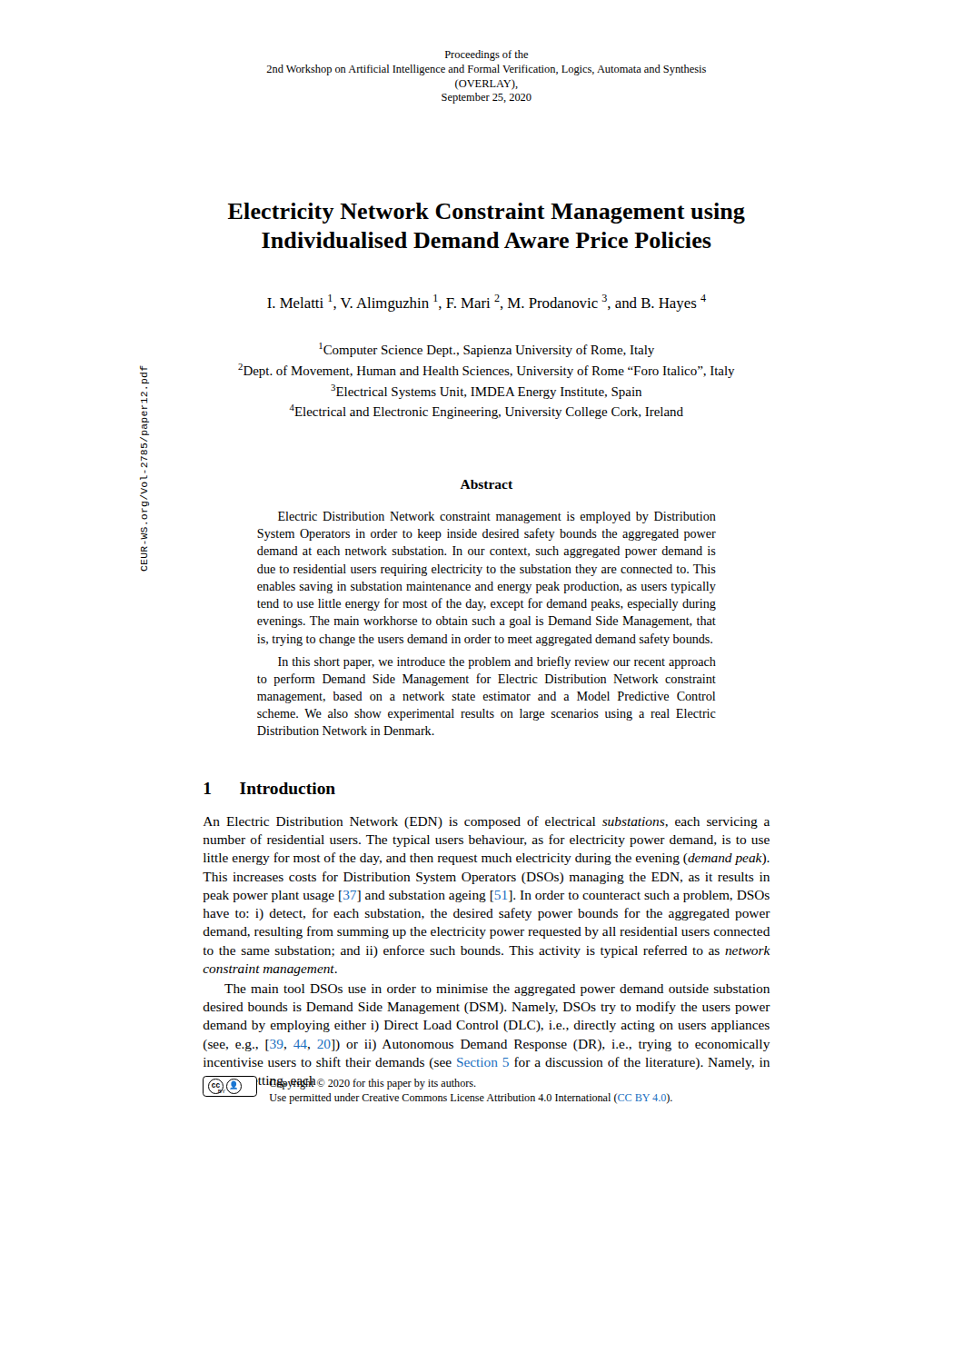CEUR-WS.org/Vol-2785/paper12.pdf
Proceedings of the
2nd Workshop on Artificial Intelligence and Formal Verification, Logics, Automata and Synthesis (OVERLAY),
September 25, 2020
Electricity Network Constraint Management using
Individualised Demand Aware Price Policies
I. Melatti 1, V. Alimguzhin 1, F. Mari 2, M. Prodanovic 3, and B. Hayes 4
1Computer Science Dept., Sapienza University of Rome, Italy
2Dept. of Movement, Human and Health Sciences, University of Rome “Foro Italico”, Italy
3Electrical Systems Unit, IMDEA Energy Institute, Spain
4Electrical and Electronic Engineering, University College Cork, Ireland
Abstract
Electric Distribution Network constraint management is employed by Distribution System Operators in order to keep inside desired safety bounds the aggregated power demand at each network substation. In our context, such aggregated power demand is due to residential users requiring electricity to the substation they are connected to. This enables saving in substation maintenance and energy peak production, as users typically tend to use little energy for most of the day, except for demand peaks, especially during evenings. The main workhorse to obtain such a goal is Demand Side Management, that is, trying to change the users demand in order to meet aggregated demand safety bounds.
In this short paper, we introduce the problem and briefly review our recent approach to perform Demand Side Management for Electric Distribution Network constraint management, based on a network state estimator and a Model Predictive Control scheme. We also show experimental results on large scenarios using a real Electric Distribution Network in Denmark.
1 Introduction
An Electric Distribution Network (EDN) is composed of electrical substations, each servicing a number of residential users. The typical users behaviour, as for electricity power demand, is to use little energy for most of the day, and then request much electricity during the evening (demand peak). This increases costs for Distribution System Operators (DSOs) managing the EDN, as it results in peak power plant usage [37] and substation ageing [51]. In order to counteract such a problem, DSOs have to: i) detect, for each substation, the desired safety power bounds for the aggregated power demand, resulting from summing up the electricity power requested by all residential users connected to the same substation; and ii) enforce such bounds. This activity is typical referred to as network constraint management.
The main tool DSOs use in order to minimise the aggregated power demand outside substation desired bounds is Demand Side Management (DSM). Namely, DSOs try to modify the users power demand by employing either i) Direct Load Control (DLC), i.e., directly acting on users appliances (see, e.g., [39, 44, 20]) or ii) Autonomous Demand Response (DR), i.e., trying to economically incentivise users to shift their demands (see Section 5 for a discussion of the literature). Namely, in the DR setting, each
cc
👤
BY
Copyright © 2020 for this paper by its authors.
Use permitted under Creative Commons License Attribution 4.0 International (CC BY 4.0).